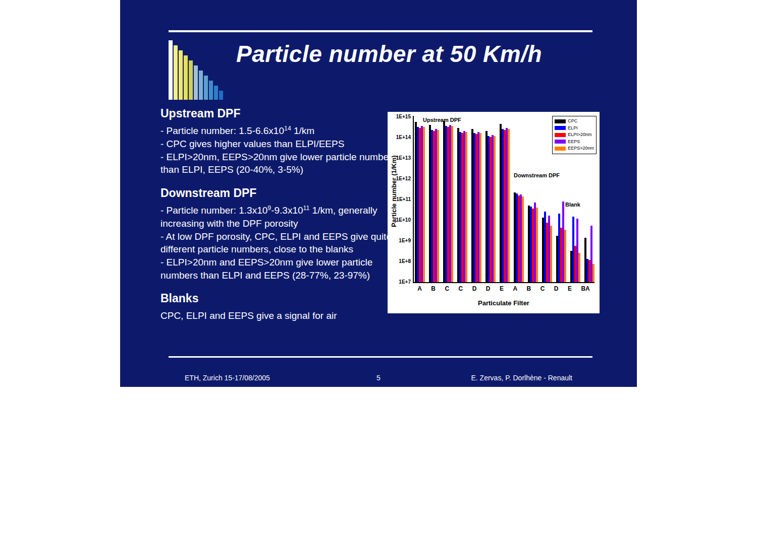Particle number at 50 Km/h
Upstream DPF
- Particle number: 1.5-6.6x1014 1/km
- CPC gives higher values than ELPI/EEPS
- ELPI>20nm, EEPS>20nm give lower particle numbers than ELPI, EEPS (20-40%, 3-5%)
Downstream DPF
- Particle number: 1.3x109-9.3x1011 1/km, generally increasing with the DPF porosity
- At low DPF porosity, CPC, ELPI and EEPS give quite different particle numbers, close to the blanks
- ELPI>20nm and EEPS>20nm give lower particle numbers than ELPI and EEPS (28-77%, 23-97%)
Blanks
CPC, ELPI and EEPS give a signal for air
1E+15
1E+14
1E+13
1E+12
1E+11
1E+10
1E+9
1E+8
1E+7
Particle number (1/Km)
Particulate Filter
ABCCD DEABC DEBA
Upstream DPF
Downstream DPF
Blank
CPC
ELPI
ELPI>20nm
EEPS
EEPS>20nm
ETH, Zurich 15-17/08/2005 5 E. Zervas, P. Dorlhène - Renault